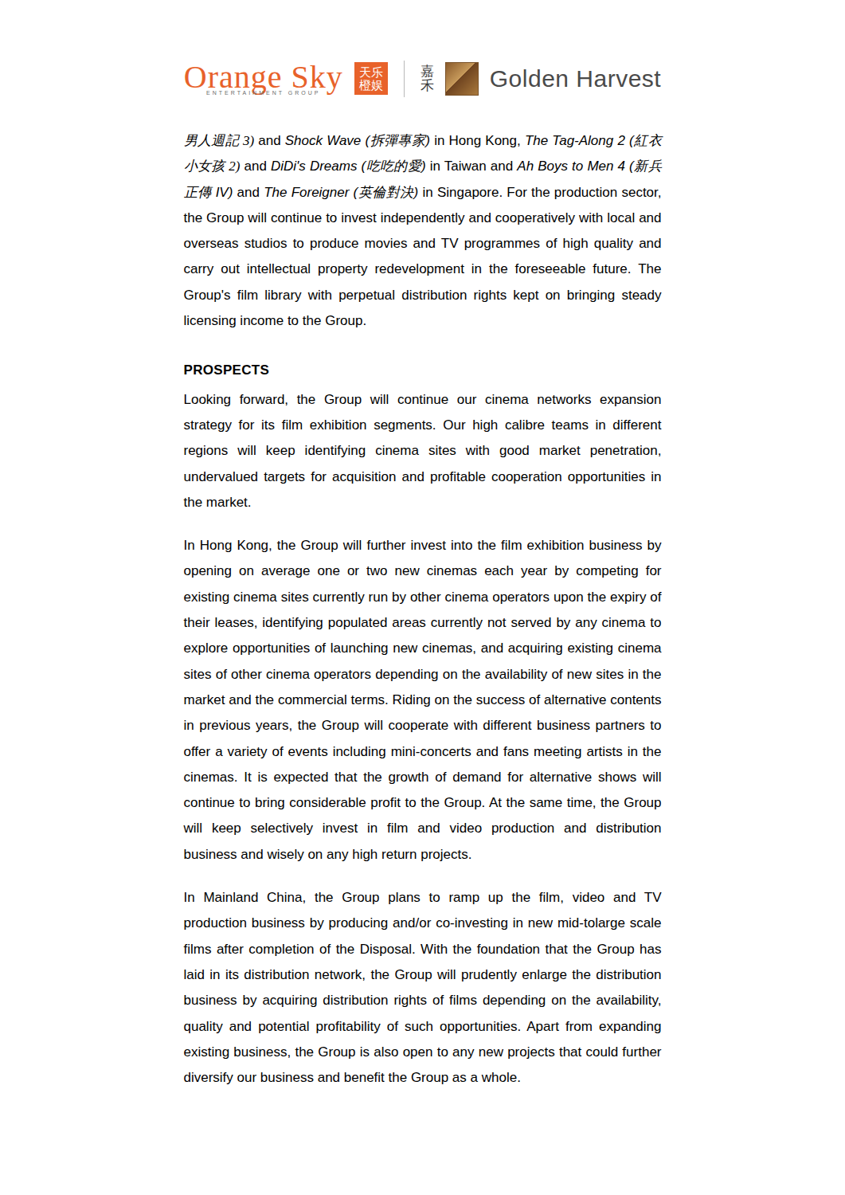Orange SkyENTERTAINMENT GROUP
天乐
橙娱
嘉
禾
Golden Harvest
男人週記 3) and Shock Wave (拆彈專家) in Hong Kong, The Tag-Along 2 (紅衣小女孩 2) and DiDi's Dreams (吃吃的愛) in Taiwan and Ah Boys to Men 4 (新兵正傳 IV) and The Foreigner (英倫對決) in Singapore. For the production sector, the Group will continue to invest independently and cooperatively with local and overseas studios to produce movies and TV programmes of high quality and carry out intellectual property redevelopment in the foreseeable future. The Group's film library with perpetual distribution rights kept on bringing steady licensing income to the Group.
PROSPECTS
Looking forward, the Group will continue our cinema networks expansion strategy for its film exhibition segments. Our high calibre teams in different regions will keep identifying cinema sites with good market penetration, undervalued targets for acquisition and profitable cooperation opportunities in the market.
In Hong Kong, the Group will further invest into the film exhibition business by opening on average one or two new cinemas each year by competing for existing cinema sites currently run by other cinema operators upon the expiry of their leases, identifying populated areas currently not served by any cinema to explore opportunities of launching new cinemas, and acquiring existing cinema sites of other cinema operators depending on the availability of new sites in the market and the commercial terms. Riding on the success of alternative contents in previous years, the Group will cooperate with different business partners to offer a variety of events including mini-concerts and fans meeting artists in the cinemas. It is expected that the growth of demand for alternative shows will continue to bring considerable profit to the Group. At the same time, the Group will keep selectively invest in film and video production and distribution business and wisely on any high return projects.
In Mainland China, the Group plans to ramp up the film, video and TV production business by producing and/or co-investing in new mid-tolarge scale films after completion of the Disposal. With the foundation that the Group has laid in its distribution network, the Group will prudently enlarge the distribution business by acquiring distribution rights of films depending on the availability, quality and potential profitability of such opportunities. Apart from expanding existing business, the Group is also open to any new projects that could further diversify our business and benefit the Group as a whole.